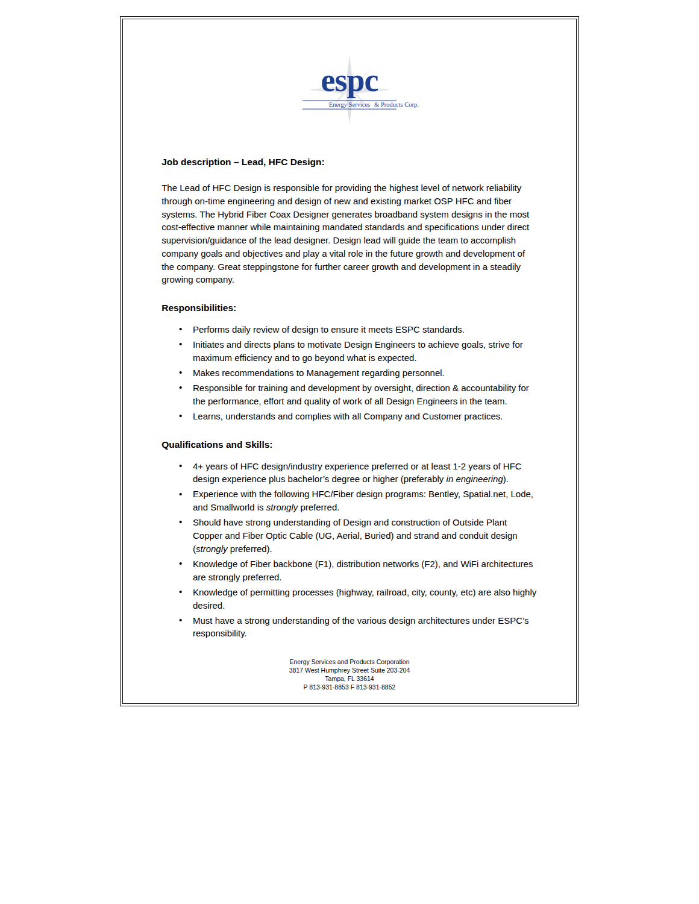espc Energy Services & Products Corp.
Job description – Lead, HFC Design:
The Lead of HFC Design is responsible for providing the highest level of network reliability through on-time engineering and design of new and existing market OSP HFC and fiber systems. The Hybrid Fiber Coax Designer generates broadband system designs in the most cost-effective manner while maintaining mandated standards and specifications under direct supervision/guidance of the lead designer. Design lead will guide the team to accomplish company goals and objectives and play a vital role in the future growth and development of the company. Great steppingstone for further career growth and development in a steadily growing company.
Responsibilities:
Performs daily review of design to ensure it meets ESPC standards.
Initiates and directs plans to motivate Design Engineers to achieve goals, strive for maximum efficiency and to go beyond what is expected.
Makes recommendations to Management regarding personnel.
Responsible for training and development by oversight, direction & accountability for the performance, effort and quality of work of all Design Engineers in the team.
Learns, understands and complies with all Company and Customer practices.
Qualifications and Skills:
4+ years of HFC design/industry experience preferred or at least 1-2 years of HFC design experience plus bachelor’s degree or higher (preferably in engineering).
Experience with the following HFC/Fiber design programs: Bentley, Spatial.net, Lode, and Smallworld is strongly preferred.
Should have strong understanding of Design and construction of Outside Plant Copper and Fiber Optic Cable (UG, Aerial, Buried) and strand and conduit design (strongly preferred).
Knowledge of Fiber backbone (F1), distribution networks (F2), and WiFi architectures are strongly preferred.
Knowledge of permitting processes (highway, railroad, city, county, etc) are also highly desired.
Must have a strong understanding of the various design architectures under ESPC’s responsibility.
Energy Services and Products Corporation
3817 West Humphrey Street Suite 203-204
Tampa, FL 33614
P 813-931-8853 F 813-931-8852